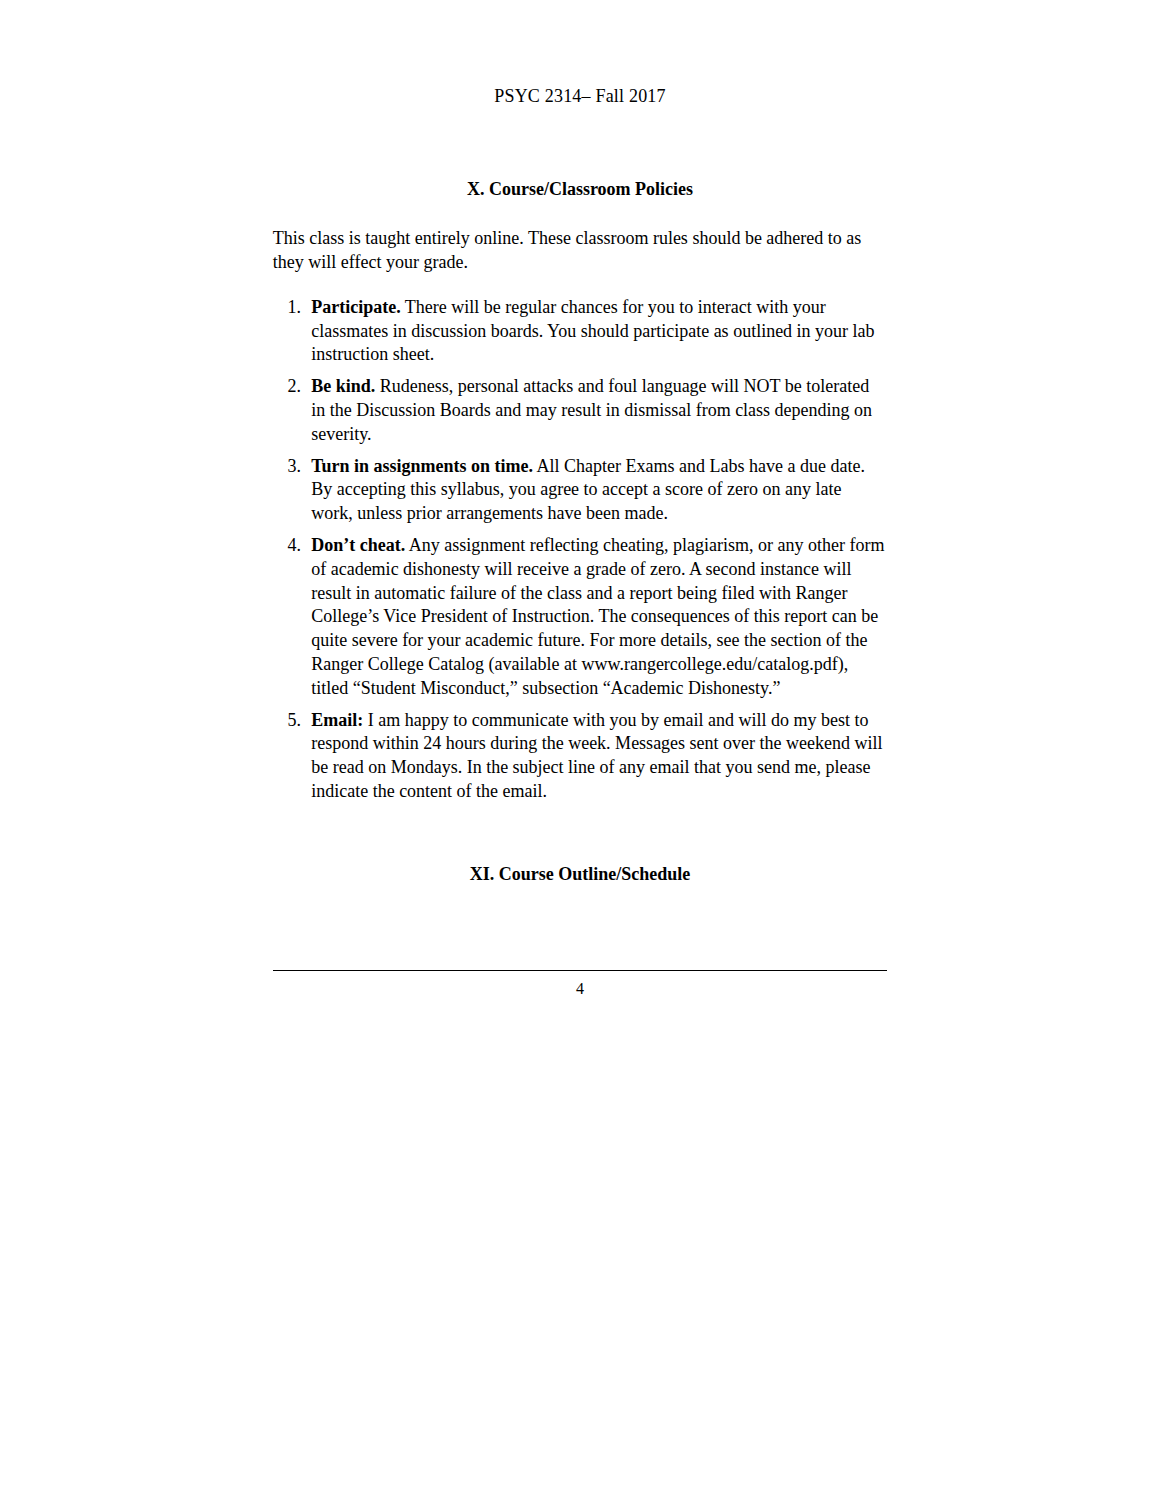PSYC 2314– Fall 2017
X. Course/Classroom Policies
This class is taught entirely online. These classroom rules should be adhered to as they will effect your grade.
Participate. There will be regular chances for you to interact with your classmates in discussion boards. You should participate as outlined in your lab instruction sheet.
Be kind. Rudeness, personal attacks and foul language will NOT be tolerated in the Discussion Boards and may result in dismissal from class depending on severity.
Turn in assignments on time. All Chapter Exams and Labs have a due date. By accepting this syllabus, you agree to accept a score of zero on any late work, unless prior arrangements have been made.
Don’t cheat. Any assignment reflecting cheating, plagiarism, or any other form of academic dishonesty will receive a grade of zero. A second instance will result in automatic failure of the class and a report being filed with Ranger College’s Vice President of Instruction. The consequences of this report can be quite severe for your academic future. For more details, see the section of the Ranger College Catalog (available at www.rangercollege.edu/catalog.pdf), titled “Student Misconduct,” subsection “Academic Dishonesty.”
Email: I am happy to communicate with you by email and will do my best to respond within 24 hours during the week. Messages sent over the weekend will be read on Mondays. In the subject line of any email that you send me, please indicate the content of the email.
XI. Course Outline/Schedule
4